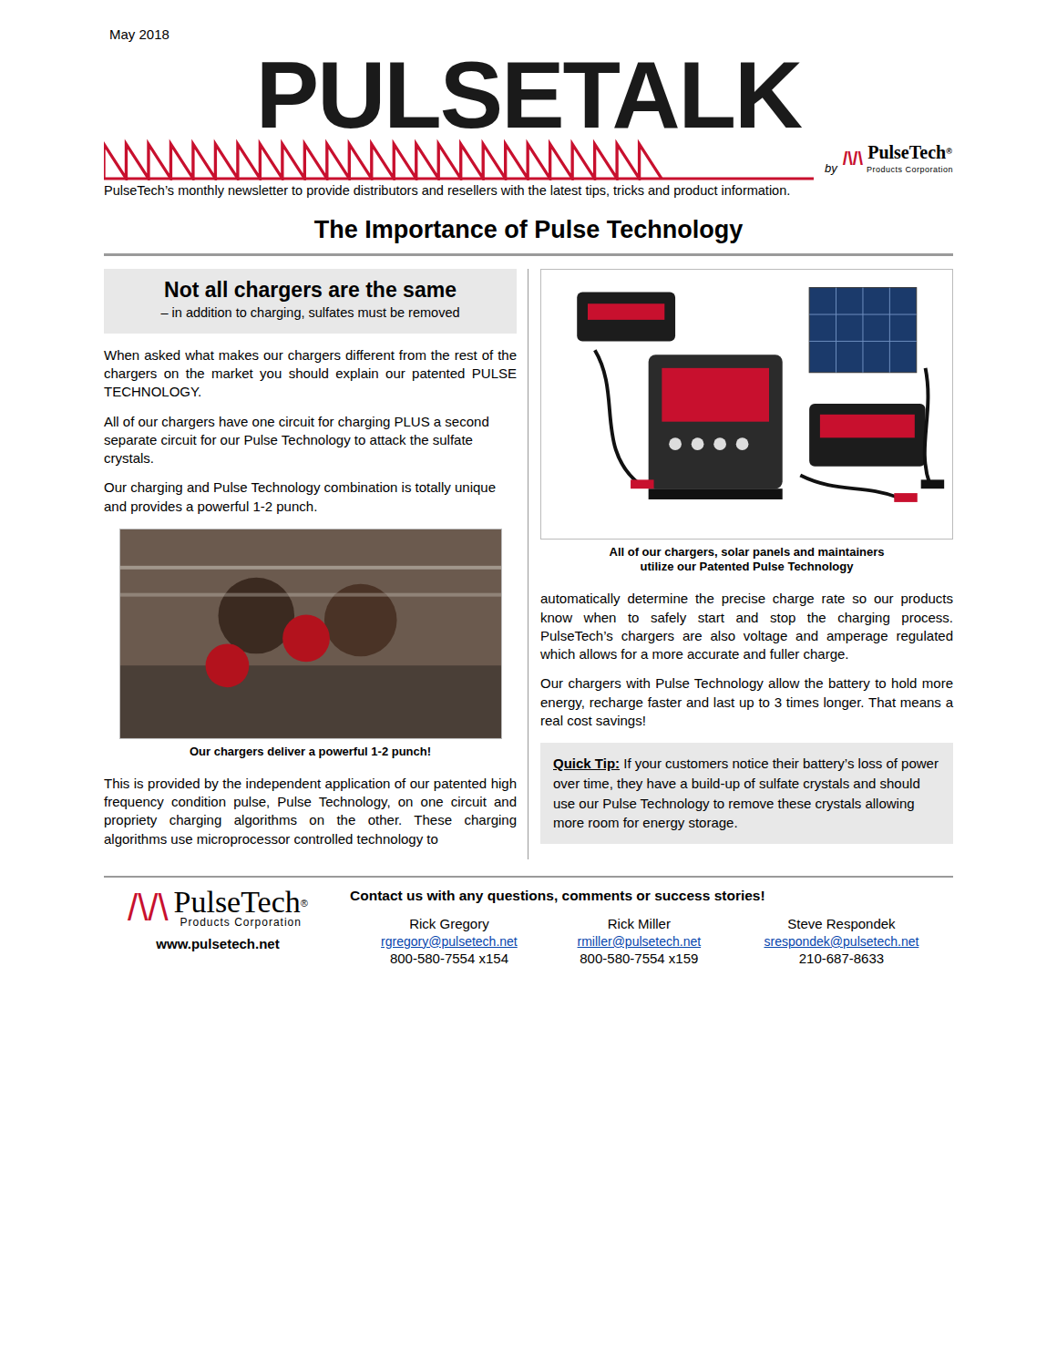May 2018
PULSETALK
by /\/\ PulseTech®
Products Corporation
PulseTech’s monthly newsletter to provide distributors and resellers with the latest tips, tricks and product information.
The Importance of Pulse Technology
Not all chargers are the same
– in addition to charging, sulfates must be removed
When asked what makes our chargers different from the rest of the chargers on the market you should explain our patented PULSE TECHNOLOGY.
All of our chargers have one circuit for charging PLUS a second separate circuit for our Pulse Technology to attack the sulfate crystals.
Our charging and Pulse Technology combination is totally unique and provides a powerful 1-2 punch.
Our chargers deliver a powerful 1-2 punch!
This is provided by the independent application of our patented high frequency condition pulse, Pulse Technology, on one circuit and propriety charging algorithms on the other. These charging algorithms use microprocessor controlled technology to
All of our chargers, solar panels and maintainers
utilize our Patented Pulse Technology
automatically determine the precise charge rate so our products know when to safely start and stop the charging process. PulseTech’s chargers are also voltage and amperage regulated which allows for a more accurate and fuller charge.
Our chargers with Pulse Technology allow the battery to hold more energy, recharge faster and last up to 3 times longer. That means a real cost savings!
Quick Tip: If your customers notice their battery’s loss of power over time, they have a build-up of sulfate crystals and should use our Pulse Technology to remove these crystals allowing more room for energy storage.
/\/\
PulseTech®
Products Corporation
www.pulsetech.net
Contact us with any questions, comments or success stories!
| Rick Gregory | Rick Miller | Steve Respondek |
| rgregory@pulsetech.net | rmiller@pulsetech.net | srespondek@pulsetech.net |
| 800-580-7554 x154 | 800-580-7554 x159 | 210-687-8633 |